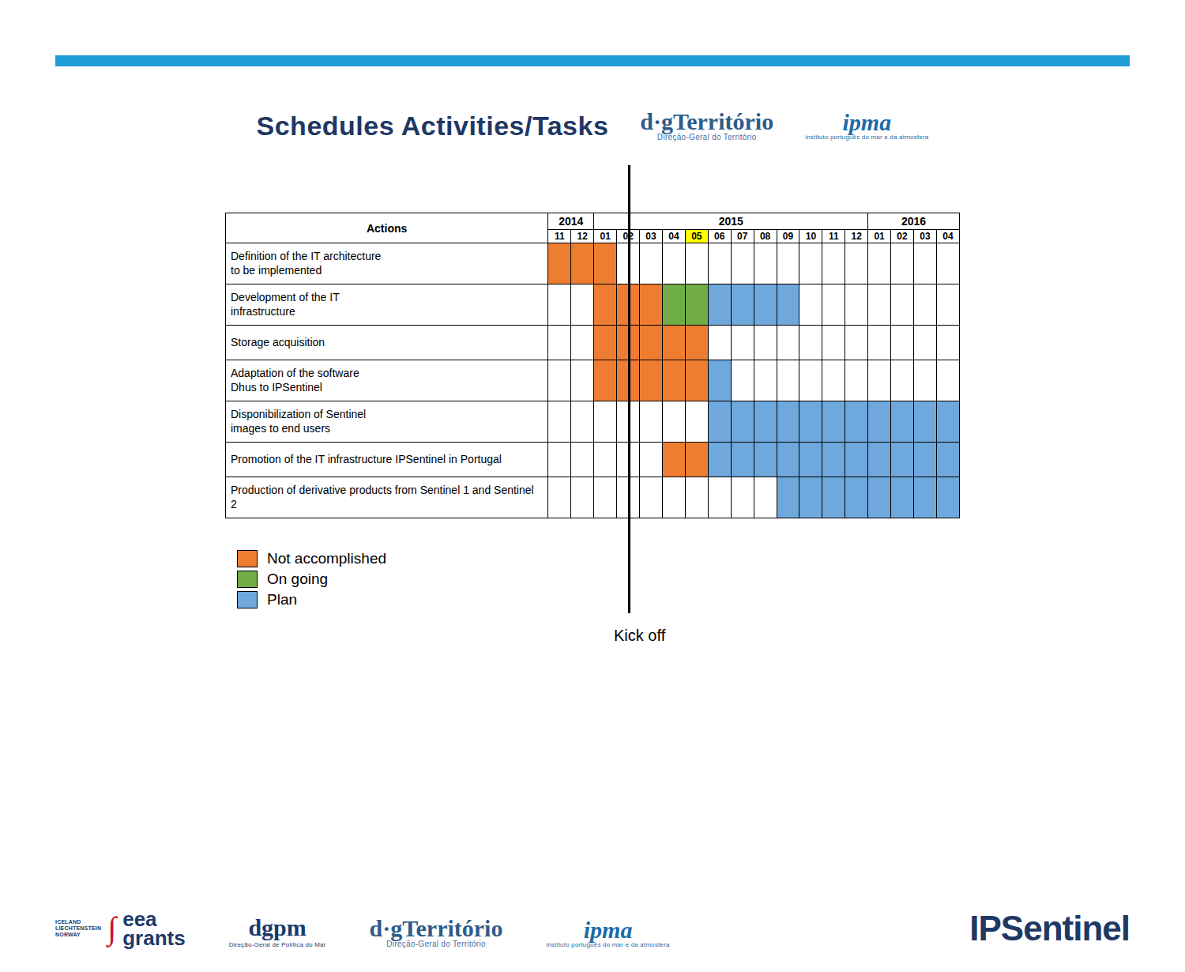Schedules Activities/Tasks
d·gTerritório
Direção-Geral do Território
ipma
instituto português do mar e da atmosfera
Kick off
| Actions | 2014 | 2015 | 2016 |
| --- | --- | --- | --- |
| 11 | 12 | 01 | 02 | 03 | 04 | 05 | 06 | 07 | 08 | 09 | 10 | 11 | 12 | 01 | 02 | 03 | 04 |
| Definition of the IT architecture to be implemented | | | | | | | | | | | | | | | | | | |
| Development of the IT infrastructure | | | | | | | | | | | | | | | | | | |
| Storage acquisition | | | | | | | | | | | | | | | | | | |
| Adaptation of the software Dhus to IPSentinel | | | | | | | | | | | | | | | | | | |
| Disponibilization of Sentinel images to end users | | | | | | | | | | | | | | | | | | |
| Promotion of the IT infrastructure IPSentinel in Portugal | | | | | | | | | | | | | | | | | | |
| Production of derivative products from Sentinel 1 and Sentinel 2 | | | | | | | | | | | | | | | | | | |
Not accomplished
On going
Plan
ICELAND
LIECHTENSTEIN
NORWAY
∫
eea
grants
dgpm
Direção-Geral de Política do Mar
d·gTerritório
Direção-Geral do Território
ipma
instituto português do mar e da atmosfera
IPSentinel